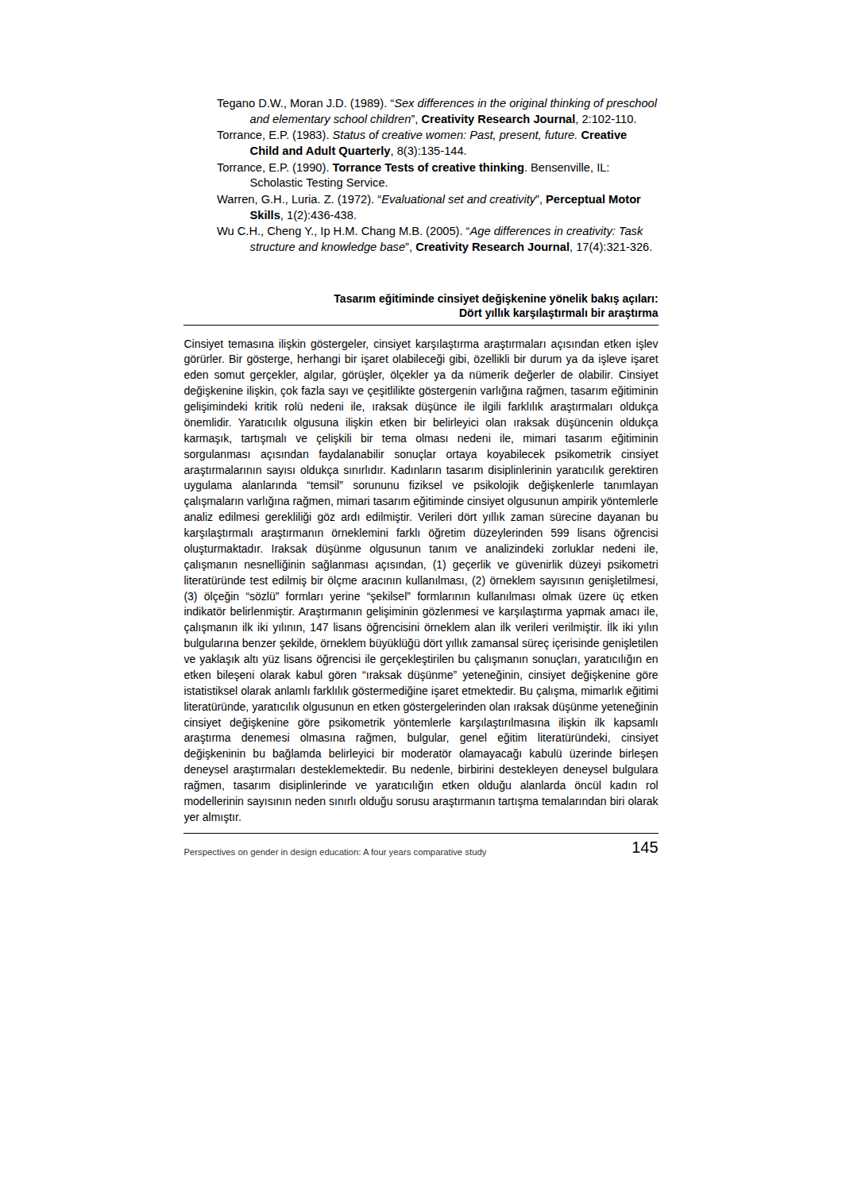Tegano D.W., Moran J.D. (1989). “Sex differences in the original thinking of preschool and elementary school children”, Creativity Research Journal, 2:102-110.
Torrance, E.P. (1983). Status of creative women: Past, present, future. Creative Child and Adult Quarterly, 8(3):135-144.
Torrance, E.P. (1990). Torrance Tests of creative thinking. Bensenville, IL: Scholastic Testing Service.
Warren, G.H., Luria. Z. (1972). “Evaluational set and creativity”, Perceptual Motor Skills, 1(2):436-438.
Wu C.H., Cheng Y., Ip H.M. Chang M.B. (2005). “Age differences in creativity: Task structure and knowledge base”, Creativity Research Journal, 17(4):321-326.
Tasarım eğitiminde cinsiyet değişkenine yönelik bakış açıları:
Dört yıllık karşılaştırmalı bir araştırma
Cinsiyet temasına ilişkin göstergeler, cinsiyet karşılaştırma araştırmaları açısından etken işlev görürler. Bir gösterge, herhangi bir işaret olabileceği gibi, özellikli bir durum ya da işleve işaret eden somut gerçekler, algılar, görüşler, ölçekler ya da nümerik değerler de olabilir. Cinsiyet değişkenine ilişkin, çok fazla sayı ve çeşitlilikte göstergenin varlığına rağmen, tasarım eğitiminin gelişimindeki kritik rolü nedeni ile, ıraksak düşünce ile ilgili farklılık araştırmaları oldukça önemlidir. Yaratıcılık olgusuna ilişkin etken bir belirleyici olan ıraksak düşüncenin oldukça karmaşık, tartışmalı ve çelişkili bir tema olması nedeni ile, mimari tasarım eğitiminin sorgulanması açısından faydalanabilir sonuçlar ortaya koyabilecek psikometrik cinsiyet araştırmalarının sayısı oldukça sınırlıdır. Kadınların tasarım disiplinlerinin yaratıcılık gerektiren uygulama alanlarında “temsil” sorununu fiziksel ve psikolojik değişkenlerle tanımlayan çalışmaların varlığına rağmen, mimari tasarım eğitiminde cinsiyet olgusunun ampirik yöntemlerle analiz edilmesi gerekliliği göz ardı edilmiştir. Verileri dört yıllık zaman sürecine dayanan bu karşılaştırmalı araştırmanın örneklemini farklı öğretim düzeylerinden 599 lisans öğrencisi oluşturmaktadır. Iraksak düşünme olgusunun tanım ve analizindeki zorluklar nedeni ile, çalışmanın nesnelliğinin sağlanması açısından, (1) geçerlik ve güvenirlik düzeyi psikometri literatüründe test edilmiş bir ölçme aracının kullanılması, (2) örneklem sayısının genişletilmesi, (3) ölçeğin “sözlü” formları yerine “şekilsel” formlarının kullanılması olmak üzere üç etken indikatör belirlenmiştir. Araştırmanın gelişiminin gözlenmesi ve karşılaştırma yapmak amacı ile, çalışmanın ilk iki yılının, 147 lisans öğrencisini örneklem alan ilk verileri verilmiştir. İlk iki yılın bulgularına benzer şekilde, örneklem büyüklüğü dört yıllık zamansal süreç içerisinde genişletilen ve yaklaşık altı yüz lisans öğrencisi ile gerçekleştirilen bu çalışmanın sonuçları, yaratıcılığın en etken bileşeni olarak kabul gören “ıraksak düşünme” yeteneğinin, cinsiyet değişkenine göre istatistiksel olarak anlamlı farklılık göstermediğine işaret etmektedir. Bu çalışma, mimarlık eğitimi literatüründe, yaratıcılık olgusunun en etken göstergelerinden olan ıraksak düşünme yeteneğinin cinsiyet değişkenine göre psikometrik yöntemlerle karşılaştırılmasına ilişkin ilk kapsamlı araştırma denemesi olmasına rağmen, bulgular, genel eğitim literatüründeki, cinsiyet değişkeninin bu bağlamda belirleyici bir moderatör olamayacağı kabulü üzerinde birleşen deneysel araştırmaları desteklemektedir. Bu nedenle, birbirini destekleyen deneysel bulgulara rağmen, tasarım disiplinlerinde ve yaratıcılığın etken olduğu alanlarda öncül kadın rol modellerinin sayısının neden sınırlı olduğu sorusu araştırmanın tartışma temalarından biri olarak yer almıştır.
Perspectives on gender in design education: A four years comparative study 145